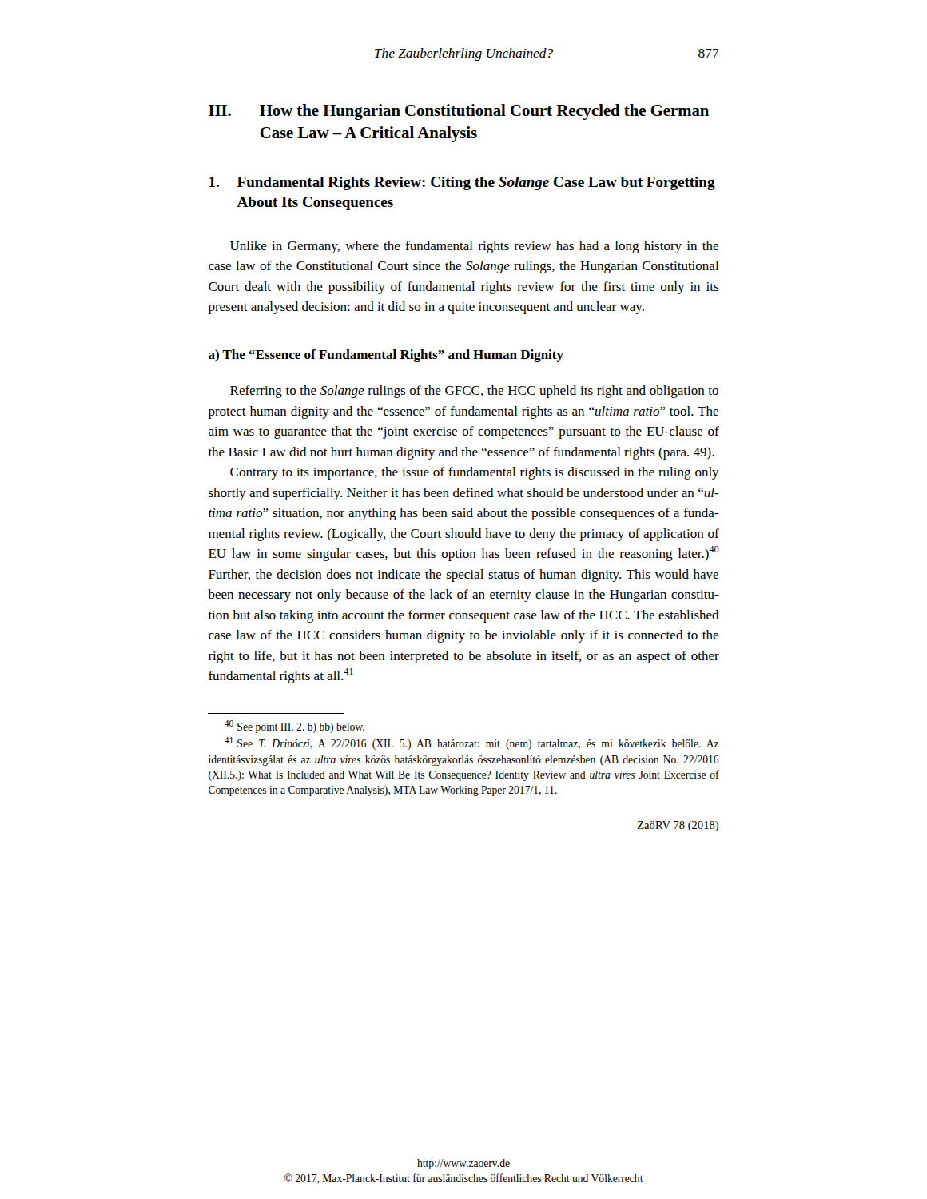The Zauberlehrling Unchained? 877
III. How the Hungarian Constitutional Court Recycled the German Case Law – A Critical Analysis
1. Fundamental Rights Review: Citing the Solange Case Law but Forgetting About Its Consequences
Unlike in Germany, where the fundamental rights review has had a long history in the case law of the Constitutional Court since the Solange rulings, the Hungarian Constitutional Court dealt with the possibility of fundamental rights review for the first time only in its present analysed decision: and it did so in a quite inconsequent and unclear way.
a) The “Essence of Fundamental Rights” and Human Dignity
Referring to the Solange rulings of the GFCC, the HCC upheld its right and obligation to protect human dignity and the “essence” of fundamental rights as an “ultima ratio” tool. The aim was to guarantee that the “joint exercise of competences” pursuant to the EU-clause of the Basic Law did not hurt human dignity and the “essence” of fundamental rights (para. 49).
Contrary to its importance, the issue of fundamental rights is discussed in the ruling only shortly and superficially. Neither it has been defined what should be understood under an “ultima ratio” situation, nor anything has been said about the possible consequences of a fundamental rights review. (Logically, the Court should have to deny the primacy of application of EU law in some singular cases, but this option has been refused in the reasoning later.)40 Further, the decision does not indicate the special status of human dignity. This would have been necessary not only because of the lack of an eternity clause in the Hungarian constitution but also taking into account the former consequent case law of the HCC. The established case law of the HCC considers human dignity to be inviolable only if it is connected to the right to life, but it has not been interpreted to be absolute in itself, or as an aspect of other fundamental rights at all.41
40See point III. 2. b) bb) below.
41See T. Drinóczi, A 22/2016 (XII. 5.) AB határozat: mit (nem) tartalmaz, és mi következik belőle. Az identitásvizsgálat és az ultra vires közös hatáskörgyakorlás összehasonlító elemzésben (AB decision No. 22/2016 (XII.5.): What Is Included and What Will Be Its Consequence? Identity Review and ultra vires Joint Excercise of Competences in a Comparative Analysis), MTA Law Working Paper 2017/1, 11.
ZaöRV 78 (2018)
http://www.zaoerv.de
© 2017, Max-Planck-Institut für ausländisches öffentliches Recht und Völkerrecht